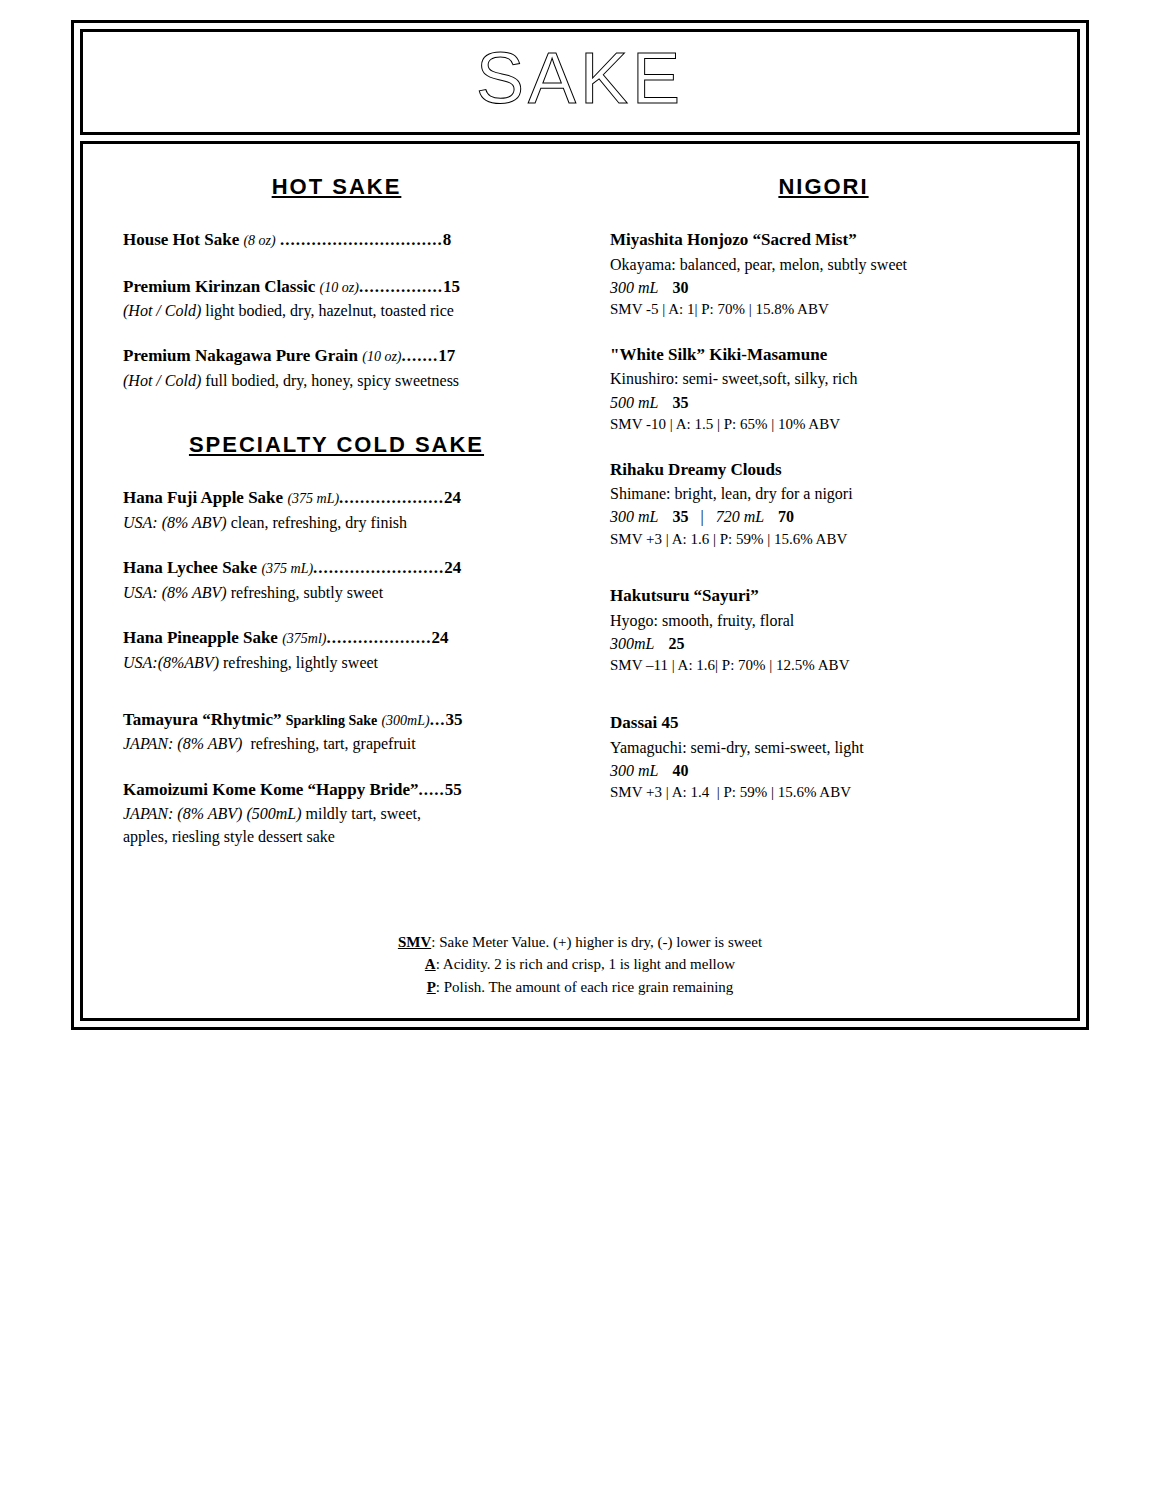SAKE
HOT SAKE
House Hot Sake (8 oz) ............................... 8
Premium Kirinzan Classic (10 oz)................ 15
(Hot / Cold) light bodied, dry, hazelnut, toasted rice
Premium Nakagawa Pure Grain (10 oz)....... 17
(Hot / Cold) full bodied, dry, honey, spicy sweetness
SPECIALTY COLD SAKE
Hana Fuji Apple Sake (375 mL).................... 24
USA: (8% ABV) clean, refreshing, dry finish
Hana Lychee Sake (375 mL)......................... 24
USA: (8% ABV) refreshing, subtly sweet
Hana Pineapple Sake (375ml).................... 24
USA:(8%ABV) refreshing, lightly sweet
Tamayura “Rhytmic” Sparkling Sake (300mL)... 35
JAPAN: (8% ABV) refreshing, tart, grapefruit
Kamoizumi Kome Kome “Happy Bride”..... 55
JAPAN: (8% ABV) (500mL) mildly tart, sweet,
apples, riesling style dessert sake
NIGORI
Miyashita Honjozo “Sacred Mist”
Okayama: balanced, pear, melon, subtly sweet
300 mL 30
SMV -5 | A: 1| P: 70% | 15.8% ABV
"White Silk” Kiki-Masamune
Kinushiro: semi- sweet,soft, silky, rich
500 mL 35
SMV -10 | A: 1.5 | P: 65% | 10% ABV
Rihaku Dreamy Clouds
Shimane: bright, lean, dry for a nigori
300 mL 35 | 720 mL 70
SMV +3 | A: 1.6 | P: 59% | 15.6% ABV
Hakutsuru “Sayuri”
Hyogo: smooth, fruity, floral
300mL 25
SMV –11 | A: 1.6| P: 70% | 12.5% ABV
Dassai 45
Yamaguchi: semi-dry, semi-sweet, light
300 mL 40
SMV +3 | A: 1.4 | P: 59% | 15.6% ABV
SMV: Sake Meter Value. (+) higher is dry, (-) lower is sweet
A: Acidity. 2 is rich and crisp, 1 is light and mellow
P: Polish. The amount of each rice grain remaining